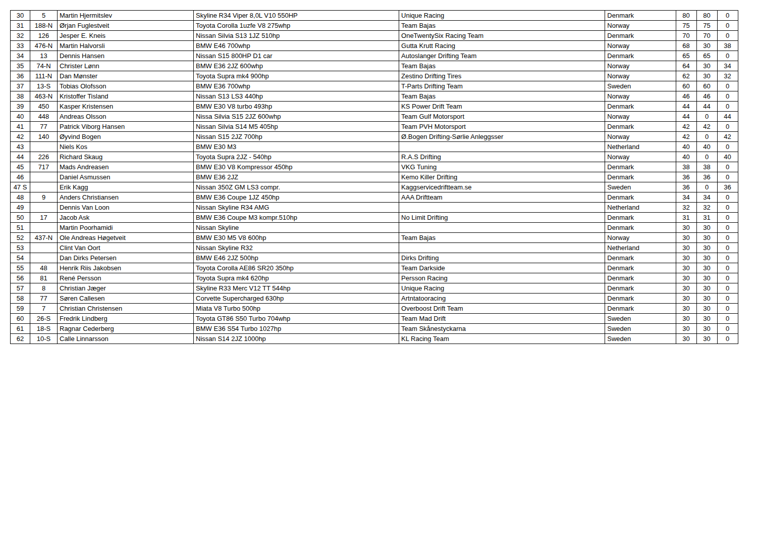| 30 | 5 | Martin Hjermitslev | Skyline R34 Viper 8,0L V10 550HP | Unique Racing | Denmark | 80 | 80 | 0 | |
| 31 | 188-N | Ørjan Fuglestveit | Toyota Corolla 1uzfe V8 275whp | Team Bajas | Norway | 75 | 75 | 0 | |
| 32 | 126 | Jesper E. Kneis | Nissan Silvia S13 1JZ 510hp | OneTwentySix Racing Team | Denmark | 70 | 70 | 0 | |
| 33 | 476-N | Martin Halvorsli | BMW E46 700whp | Gutta Krutt Racing | Norway | 68 | 30 | 38 | |
| 34 | 13 | Dennis Hansen | Nissan S15 800HP D1 car | Autoslanger Drifting Team | Denmark | 65 | 65 | 0 | |
| 35 | 74-N | Christer Lønn | BMW E36 2JZ 600whp | Team Bajas | Norway | 64 | 30 | 34 | |
| 36 | 111-N | Dan Mønster | Toyota Supra mk4 900hp | Zestino Drifting Tires | Norway | 62 | 30 | 32 | |
| 37 | 13-S | Tobias Olofsson | BMW E36 700whp | T-Parts Drifting Team | Sweden | 60 | 60 | 0 | |
| 38 | 463-N | Kristoffer Tisland | Nissan S13 LS3 440hp | Team Bajas | Norway | 46 | 46 | 0 | |
| 39 | 450 | Kasper Kristensen | BMW E30 V8 turbo 493hp | KS Power Drift Team | Denmark | 44 | 44 | 0 | |
| 40 | 448 | Andreas Olsson | Nissa Silvia S15 2JZ 600whp | Team Gulf Motorsport | Norway | 44 | 0 | 44 | |
| 41 | 77 | Patrick Viborg Hansen | Nissan Silvia S14 M5 405hp | Team PVH Motorsport | Denmark | 42 | 42 | 0 | |
| 42 | 140 | Øyvind Bogen | Nissan S15 2JZ 700hp | Ø.Bogen Drifting-Sørlie Anleggsser | Norway | 42 | 0 | 42 | |
| 43 | | Niels Kos | BMW E30 M3 | | Netherland | 40 | 40 | 0 | |
| 44 | 226 | Richard Skaug | Toyota Supra 2JZ - 540hp | R.A.S Drifting | Norway | 40 | 0 | 40 | |
| 45 | 717 | Mads Andreasen | BMW E30 V8 Kompressor 450hp | VKG Tuning | Denmark | 38 | 38 | 0 | |
| 46 | | Daniel Asmussen | BMW E36 2JZ | Kemo Killer Drifting | Denmark | 36 | 36 | 0 | |
| 47 S | | Erik Kagg | Nissan 350Z GM LS3 compr. | Kaggservicedriftteam.se | Sweden | 36 | 0 | 36 | |
| 48 | 9 | Anders Christiansen | BMW E36 Coupe 1JZ 450hp | AAA Driftteam | Denmark | 34 | 34 | 0 | |
| 49 | | Dennis Van Loon | Nissan Skyline R34 AMG | | Netherland | 32 | 32 | 0 | |
| 50 | 17 | Jacob Ask | BMW E36 Coupe M3 kompr.510hp | No Limit Drifting | Denmark | 31 | 31 | 0 | |
| 51 | | Martin Poorhamidi | Nissan Skyline | | Denmark | 30 | 30 | 0 | |
| 52 | 437-N | Ole Andreas Høgetveit | BMW E30 M5 V8 600hp | Team Bajas | Norway | 30 | 30 | 0 | |
| 53 | | Clint Van Oort | Nissan Skyline R32 | | Netherland | 30 | 30 | 0 | |
| 54 | | Dan Dirks Petersen | BMW E46 2JZ 500hp | Dirks Drifting | Denmark | 30 | 30 | 0 | |
| 55 | 48 | Henrik Riis Jakobsen | Toyota Corolla AE86 SR20 350hp | Team Darkside | Denmark | 30 | 30 | 0 | |
| 56 | 81 | René Persson | Toyota Supra mk4 620hp | Persson Racing | Denmark | 30 | 30 | 0 | |
| 57 | 8 | Christian Jæger | Skyline R33 Merc V12 TT 544hp | Unique Racing | Denmark | 30 | 30 | 0 | |
| 58 | 77 | Søren Callesen | Corvette Supercharged 630hp | Artntatooracing | Denmark | 30 | 30 | 0 | |
| 59 | 7 | Christian Christensen | Miata V8 Turbo 500hp | Overboost Drift Team | Denmark | 30 | 30 | 0 | |
| 60 | 26-S | Fredrik Lindberg | Toyota GT86 S50 Turbo 704whp | Team Mad Drift | Sweden | 30 | 30 | 0 | |
| 61 | 18-S | Ragnar Cederberg | BMW E36 S54 Turbo 1027hp | Team Skånestyckarna | Sweden | 30 | 30 | 0 | |
| 62 | 10-S | Calle Linnarsson | Nissan S14 2JZ 1000hp | KL Racing Team | Sweden | 30 | 30 | 0 | |